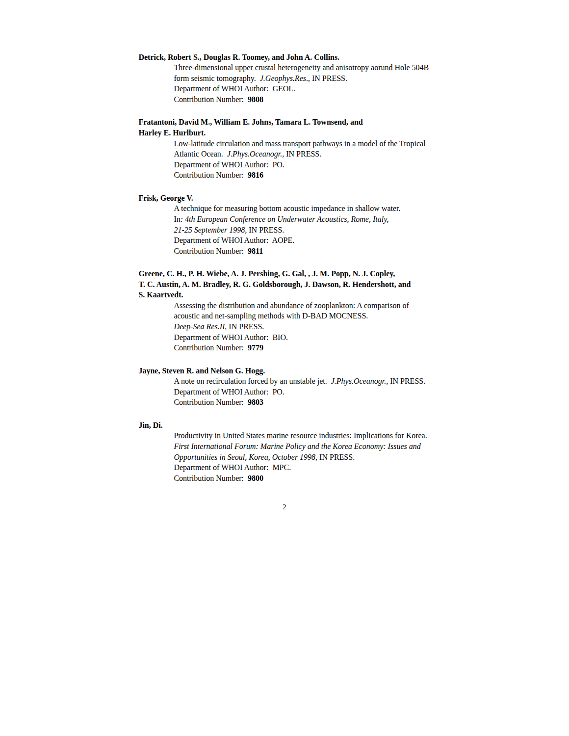Detrick, Robert S., Douglas R. Toomey, and John A. Collins.
Three-dimensional upper crustal heterogeneity and anisotropy aorund Hole 504B
form seismic tomography. J.Geophys.Res., IN PRESS.
Department of WHOI Author: GEOL.
Contribution Number: 9808
Fratantoni, David M., William E. Johns, Tamara L. Townsend, and
Harley E. Hurlburt.
Low-latitude circulation and mass transport pathways in a model of the Tropical
Atlantic Ocean. J.Phys.Oceanogr., IN PRESS.
Department of WHOI Author: PO.
Contribution Number: 9816
Frisk, George V.
A technique for measuring bottom acoustic impedance in shallow water.
In: 4th European Conference on Underwater Acoustics, Rome, Italy,
21-25 September 1998, IN PRESS.
Department of WHOI Author: AOPE.
Contribution Number: 9811
Greene, C. H., P. H. Wiebe, A. J. Pershing, G. Gal, , J. M. Popp, N. J. Copley,
T. C. Austin, A. M. Bradley, R. G. Goldsborough, J. Dawson, R. Hendershott, and
S. Kaartvedt.
Assessing the distribution and abundance of zooplankton: A comparison of
acoustic and net-sampling methods with D-BAD MOCNESS.
Deep-Sea Res.II, IN PRESS.
Department of WHOI Author: BIO.
Contribution Number: 9779
Jayne, Steven R. and Nelson G. Hogg.
A note on recirculation forced by an unstable jet. J.Phys.Oceanogr., IN PRESS.
Department of WHOI Author: PO.
Contribution Number: 9803
Jin, Di.
Productivity in United States marine resource industries: Implications for Korea.
First International Forum: Marine Policy and the Korea Economy: Issues and
Opportunities in Seoul, Korea, October 1998, IN PRESS.
Department of WHOI Author: MPC.
Contribution Number: 9800
2